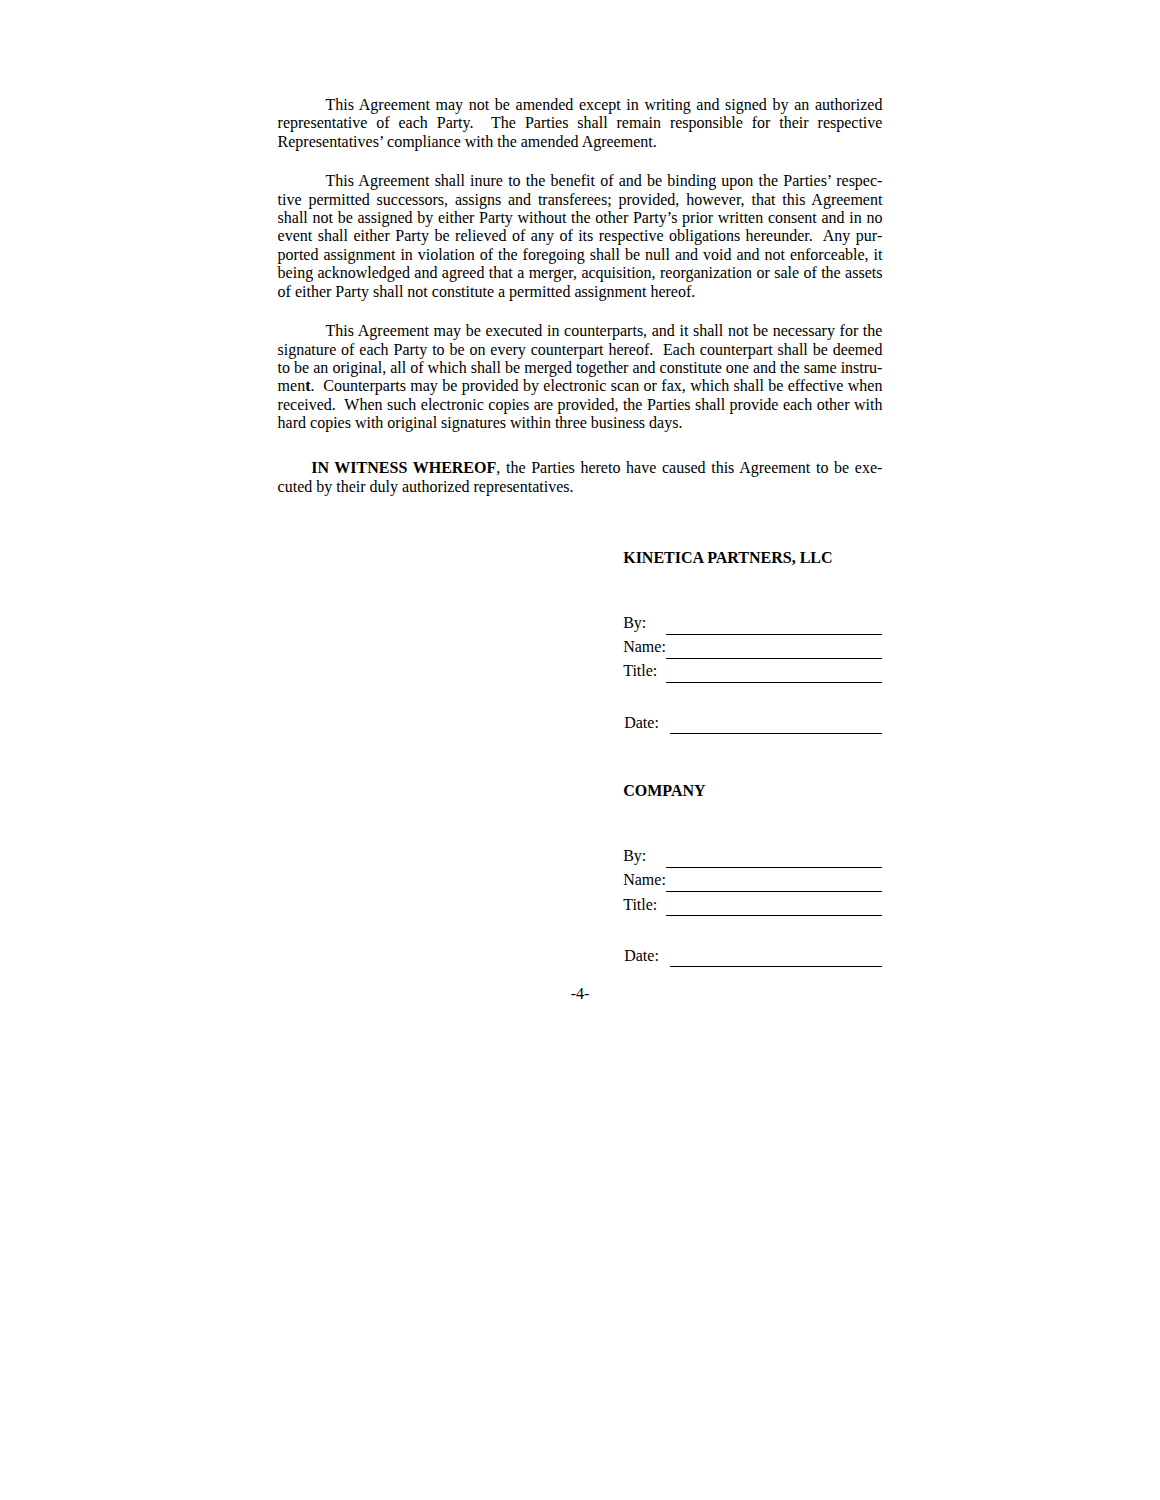This Agreement may not be amended except in writing and signed by an authorized representative of each Party. The Parties shall remain responsible for their respective Representatives’ compliance with the amended Agreement.
This Agreement shall inure to the benefit of and be binding upon the Parties’ respective permitted successors, assigns and transferees; provided, however, that this Agreement shall not be assigned by either Party without the other Party’s prior written consent and in no event shall either Party be relieved of any of its respective obligations hereunder. Any purported assignment in violation of the foregoing shall be null and void and not enforceable, it being acknowledged and agreed that a merger, acquisition, reorganization or sale of the assets of either Party shall not constitute a permitted assignment hereof.
This Agreement may be executed in counterparts, and it shall not be necessary for the signature of each Party to be on every counterpart hereof. Each counterpart shall be deemed to be an original, all of which shall be merged together and constitute one and the same instrument. Counterparts may be provided by electronic scan or fax, which shall be effective when received. When such electronic copies are provided, the Parties shall provide each other with hard copies with original signatures within three business days.
IN WITNESS WHEREOF, the Parties hereto have caused this Agreement to be executed by their duly authorized representatives.
KINETICA PARTNERS, LLC
| By: | |
| Name: | |
| Title: | |
| Date: | |
COMPANY
| By: | |
| Name: | |
| Title: | |
| Date: | |
-4-